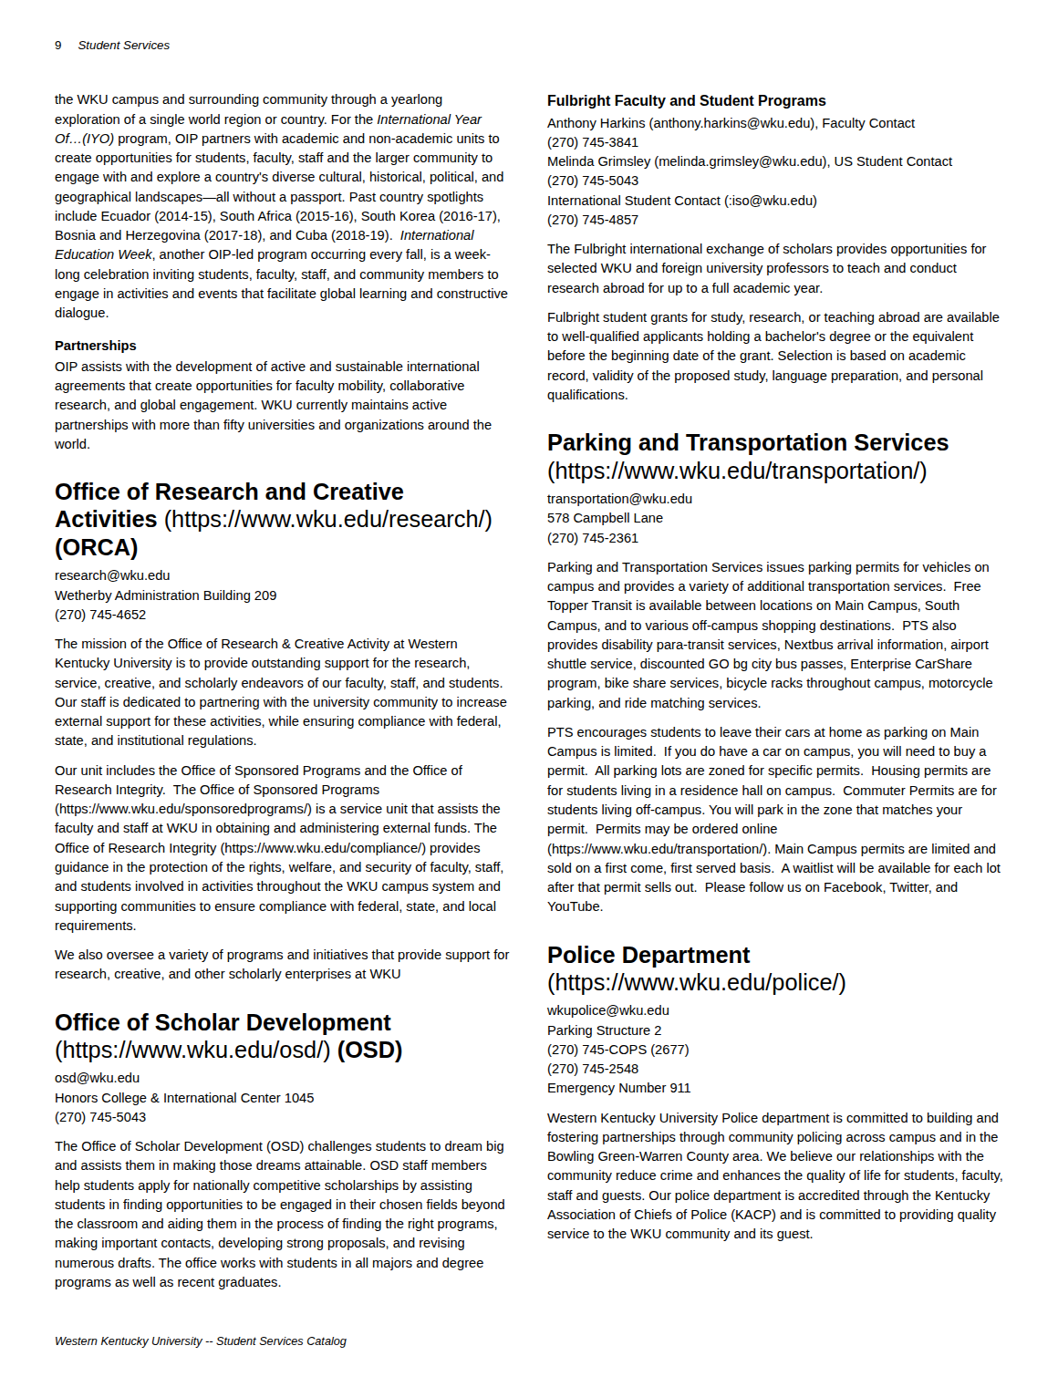9 Student Services
the WKU campus and surrounding community through a yearlong exploration of a single world region or country. For the International Year Of…(IYO) program, OIP partners with academic and non-academic units to create opportunities for students, faculty, staff and the larger community to engage with and explore a country's diverse cultural, historical, political, and geographical landscapes—all without a passport. Past country spotlights include Ecuador (2014-15), South Africa (2015-16), South Korea (2016-17), Bosnia and Herzegovina (2017-18), and Cuba (2018-19). International Education Week, another OIP-led program occurring every fall, is a week-long celebration inviting students, faculty, staff, and community members to engage in activities and events that facilitate global learning and constructive dialogue.
Partnerships
OIP assists with the development of active and sustainable international agreements that create opportunities for faculty mobility, collaborative research, and global engagement. WKU currently maintains active partnerships with more than fifty universities and organizations around the world.
Office of Research and Creative Activities (https://www.wku.edu/research/) (ORCA)
research@wku.edu
Wetherby Administration Building 209
(270) 745-4652
The mission of the Office of Research & Creative Activity at Western Kentucky University is to provide outstanding support for the research, service, creative, and scholarly endeavors of our faculty, staff, and students. Our staff is dedicated to partnering with the university community to increase external support for these activities, while ensuring compliance with federal, state, and institutional regulations.
Our unit includes the Office of Sponsored Programs and the Office of Research Integrity. The Office of Sponsored Programs (https://www.wku.edu/sponsoredprograms/) is a service unit that assists the faculty and staff at WKU in obtaining and administering external funds. The Office of Research Integrity (https://www.wku.edu/compliance/) provides guidance in the protection of the rights, welfare, and security of faculty, staff, and students involved in activities throughout the WKU campus system and supporting communities to ensure compliance with federal, state, and local requirements.
We also oversee a variety of programs and initiatives that provide support for research, creative, and other scholarly enterprises at WKU
Office of Scholar Development (https://www.wku.edu/osd/) (OSD)
osd@wku.edu
Honors College & International Center 1045
(270) 745-5043
The Office of Scholar Development (OSD) challenges students to dream big and assists them in making those dreams attainable. OSD staff members help students apply for nationally competitive scholarships by assisting students in finding opportunities to be engaged in their chosen fields beyond the classroom and aiding them in the process of finding the right programs, making important contacts, developing strong proposals, and revising numerous drafts. The office works with students in all majors and degree programs as well as recent graduates.
Fulbright Faculty and Student Programs
Anthony Harkins (anthony.harkins@wku.edu), Faculty Contact
(270) 745-3841
Melinda Grimsley (melinda.grimsley@wku.edu), US Student Contact
(270) 745-5043
International Student Contact (:iso@wku.edu)
(270) 745-4857
The Fulbright international exchange of scholars provides opportunities for selected WKU and foreign university professors to teach and conduct research abroad for up to a full academic year.
Fulbright student grants for study, research, or teaching abroad are available to well-qualified applicants holding a bachelor's degree or the equivalent before the beginning date of the grant. Selection is based on academic record, validity of the proposed study, language preparation, and personal qualifications.
Parking and Transportation Services (https://www.wku.edu/transportation/)
transportation@wku.edu
578 Campbell Lane
(270) 745-2361
Parking and Transportation Services issues parking permits for vehicles on campus and provides a variety of additional transportation services. Free Topper Transit is available between locations on Main Campus, South Campus, and to various off-campus shopping destinations. PTS also provides disability para-transit services, Nextbus arrival information, airport shuttle service, discounted GO bg city bus passes, Enterprise CarShare program, bike share services, bicycle racks throughout campus, motorcycle parking, and ride matching services.
PTS encourages students to leave their cars at home as parking on Main Campus is limited. If you do have a car on campus, you will need to buy a permit. All parking lots are zoned for specific permits. Housing permits are for students living in a residence hall on campus. Commuter Permits are for students living off-campus. You will park in the zone that matches your permit. Permits may be ordered online (https://www.wku.edu/transportation/). Main Campus permits are limited and sold on a first come, first served basis. A waitlist will be available for each lot after that permit sells out. Please follow us on Facebook, Twitter, and YouTube.
Police Department (https://www.wku.edu/police/)
wkupolice@wku.edu
Parking Structure 2
(270) 745-COPS (2677)
(270) 745-2548
Emergency Number 911
Western Kentucky University Police department is committed to building and fostering partnerships through community policing across campus and in the Bowling Green-Warren County area. We believe our relationships with the community reduce crime and enhances the quality of life for students, faculty, staff and guests. Our police department is accredited through the Kentucky Association of Chiefs of Police (KACP) and is committed to providing quality service to the WKU community and its guest.
Western Kentucky University -- Student Services Catalog